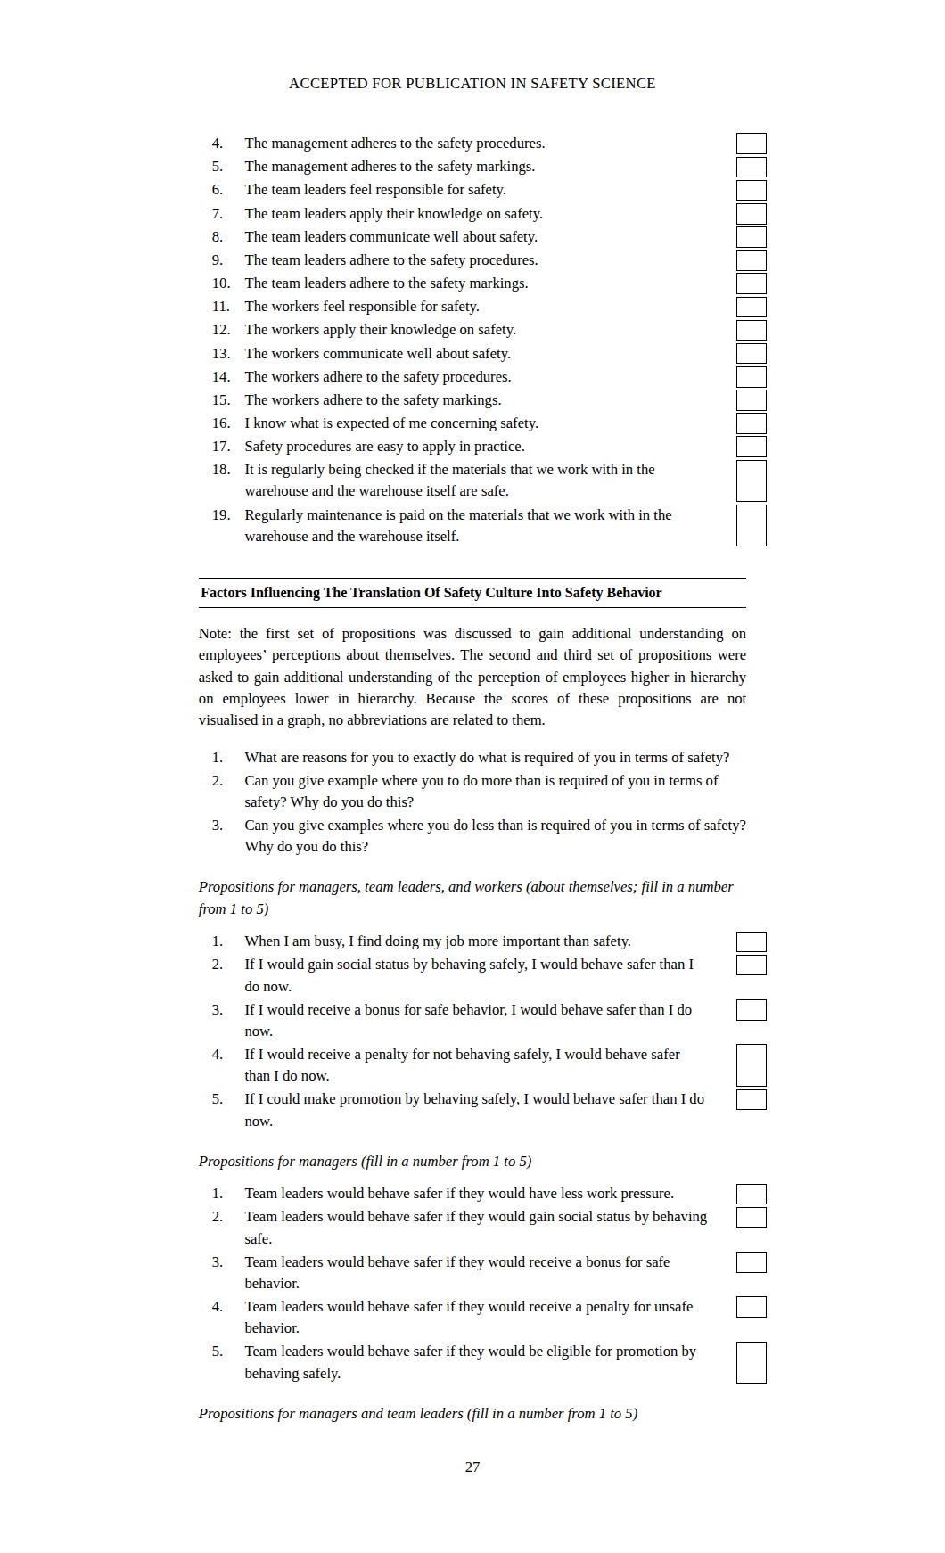ACCEPTED FOR PUBLICATION IN SAFETY SCIENCE
The management adheres to the safety procedures.
The management adheres to the safety markings.
The team leaders feel responsible for safety.
The team leaders apply their knowledge on safety.
The team leaders communicate well about safety.
The team leaders adhere to the safety procedures.
The team leaders adhere to the safety markings.
The workers feel responsible for safety.
The workers apply their knowledge on safety.
The workers communicate well about safety.
The workers adhere to the safety procedures.
The workers adhere to the safety markings.
I know what is expected of me concerning safety.
Safety procedures are easy to apply in practice.
It is regularly being checked if the materials that we work with in the warehouse and the warehouse itself are safe.
Regularly maintenance is paid on the materials that we work with in the warehouse and the warehouse itself.
Factors Influencing The Translation Of Safety Culture Into Safety Behavior
Note: the first set of propositions was discussed to gain additional understanding on employees’ perceptions about themselves. The second and third set of propositions were asked to gain additional understanding of the perception of employees higher in hierarchy on employees lower in hierarchy. Because the scores of these propositions are not visualised in a graph, no abbreviations are related to them.
What are reasons for you to exactly do what is required of you in terms of safety?
Can you give example where you to do more than is required of you in terms of safety? Why do you do this?
Can you give examples where you do less than is required of you in terms of safety? Why do you do this?
Propositions for managers, team leaders, and workers (about themselves; fill in a number from 1 to 5)
When I am busy, I find doing my job more important than safety.
If I would gain social status by behaving safely, I would behave safer than I do now.
If I would receive a bonus for safe behavior, I would behave safer than I do now.
If I would receive a penalty for not behaving safely, I would behave safer than I do now.
If I could make promotion by behaving safely, I would behave safer than I do now.
Propositions for managers (fill in a number from 1 to 5)
Team leaders would behave safer if they would have less work pressure.
Team leaders would behave safer if they would gain social status by behaving safe.
Team leaders would behave safer if they would receive a bonus for safe behavior.
Team leaders would behave safer if they would receive a penalty for unsafe behavior.
Team leaders would behave safer if they would be eligible for promotion by behaving safely.
Propositions for managers and team leaders (fill in a number from 1 to 5)
27